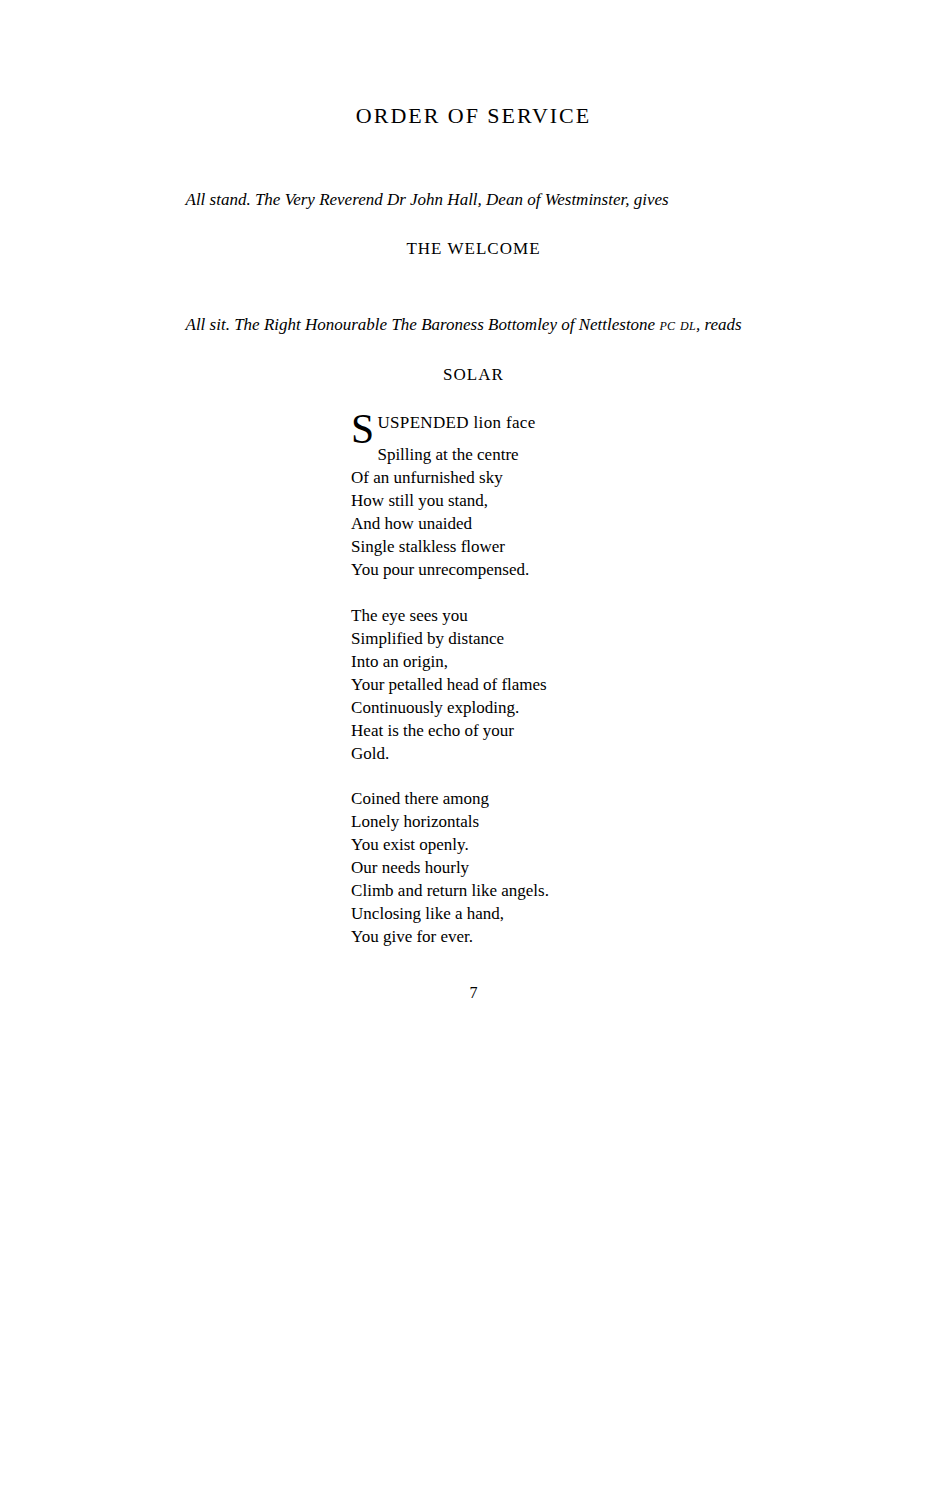ORDER OF SERVICE
All stand. The Very Reverend Dr John Hall, Dean of Westminster, gives
THE WELCOME
All sit. The Right Honourable The Baroness Bottomley of Nettlestone pc dl, reads
SOLAR
SUSPENDED lion face
Spilling at the centre
Of an unfurnished sky
How still you stand,
And how unaided
Single stalkless flower
You pour unrecompensed.
The eye sees you
Simplified by distance
Into an origin,
Your petalled head of flames
Continuously exploding.
Heat is the echo of your
Gold.
Coined there among
Lonely horizontals
You exist openly.
Our needs hourly
Climb and return like angels.
Unclosing like a hand,
You give for ever.
7